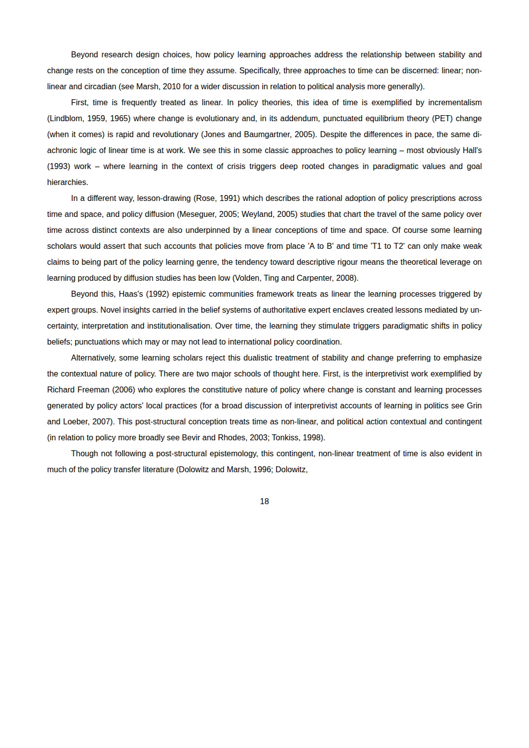Beyond research design choices, how policy learning approaches address the relationship between stability and change rests on the conception of time they assume. Specifically, three approaches to time can be discerned: linear; non-linear and circadian (see Marsh, 2010 for a wider discussion in relation to political analysis more generally).
First, time is frequently treated as linear. In policy theories, this idea of time is exemplified by incrementalism (Lindblom, 1959, 1965) where change is evolutionary and, in its addendum, punctuated equilibrium theory (PET) change (when it comes) is rapid and revolutionary (Jones and Baumgartner, 2005). Despite the differences in pace, the same diachronic logic of linear time is at work. We see this in some classic approaches to policy learning – most obviously Hall's (1993) work – where learning in the context of crisis triggers deep rooted changes in paradigmatic values and goal hierarchies.
In a different way, lesson-drawing (Rose, 1991) which describes the rational adoption of policy prescriptions across time and space, and policy diffusion (Meseguer, 2005; Weyland, 2005) studies that chart the travel of the same policy over time across distinct contexts are also underpinned by a linear conceptions of time and space. Of course some learning scholars would assert that such accounts that policies move from place 'A to B' and time 'T1 to T2' can only make weak claims to being part of the policy learning genre, the tendency toward descriptive rigour means the theoretical leverage on learning produced by diffusion studies has been low (Volden, Ting and Carpenter, 2008).
Beyond this, Haas's (1992) epistemic communities framework treats as linear the learning processes triggered by expert groups. Novel insights carried in the belief systems of authoritative expert enclaves created lessons mediated by uncertainty, interpretation and institutionalisation. Over time, the learning they stimulate triggers paradigmatic shifts in policy beliefs; punctuations which may or may not lead to international policy coordination.
Alternatively, some learning scholars reject this dualistic treatment of stability and change preferring to emphasize the contextual nature of policy. There are two major schools of thought here. First, is the interpretivist work exemplified by Richard Freeman (2006) who explores the constitutive nature of policy where change is constant and learning processes generated by policy actors' local practices (for a broad discussion of interpretivist accounts of learning in politics see Grin and Loeber, 2007). This post-structural conception treats time as non-linear, and political action contextual and contingent (in relation to policy more broadly see Bevir and Rhodes, 2003; Tonkiss, 1998).
Though not following a post-structural epistemology, this contingent, non-linear treatment of time is also evident in much of the policy transfer literature (Dolowitz and Marsh, 1996; Dolowitz,
18